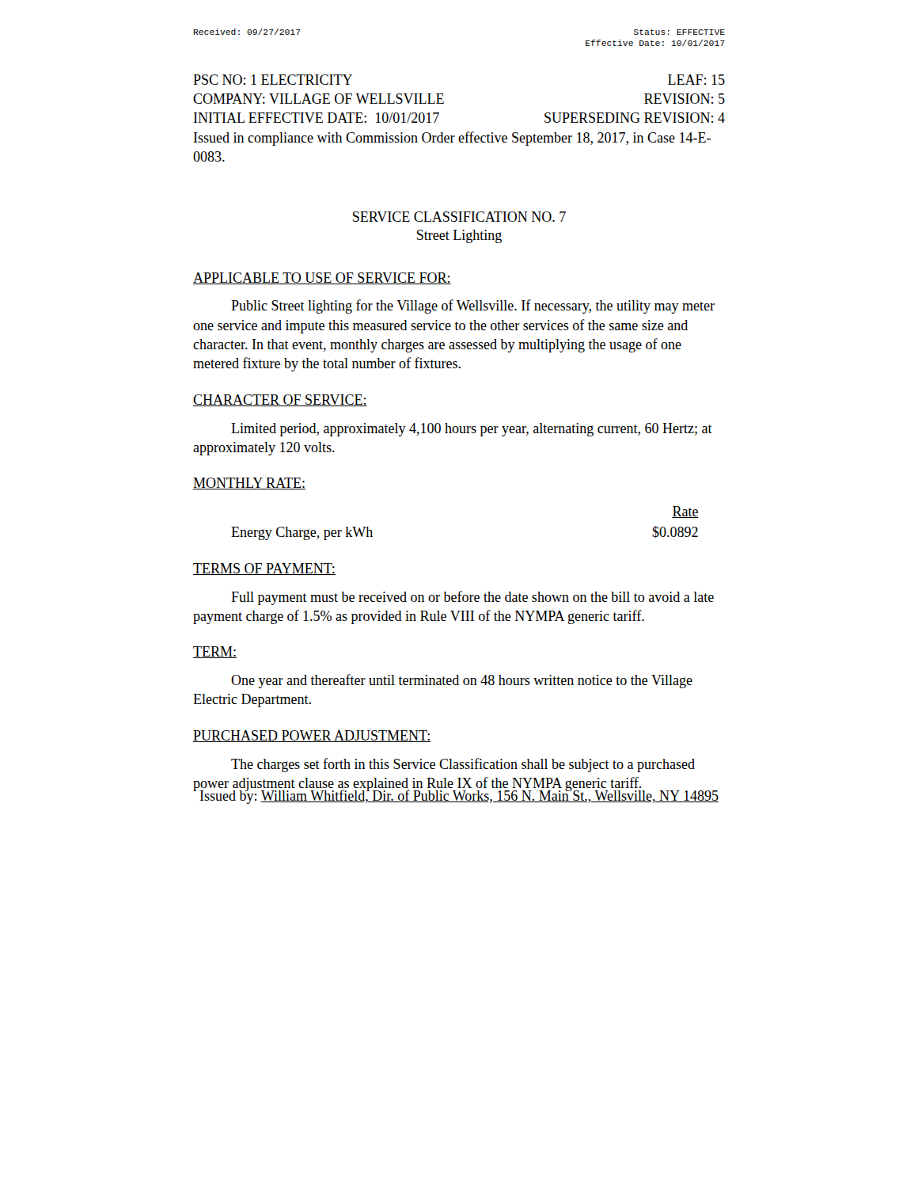Received: 09/27/2017
Status: EFFECTIVE Effective Date: 10/01/2017
PSC NO: 1 ELECTRICITY
LEAF: 15
COMPANY: VILLAGE OF WELLSVILLE
REVISION: 5
INITIAL EFFECTIVE DATE: 10/01/2017
SUPERSEDING REVISION: 4
Issued in compliance with Commission Order effective September 18, 2017, in Case 14-E-0083.
SERVICE CLASSIFICATION NO. 7
Street Lighting
APPLICABLE TO USE OF SERVICE FOR:
Public Street lighting for the Village of Wellsville. If necessary, the utility may meter one service and impute this measured service to the other services of the same size and character. In that event, monthly charges are assessed by multiplying the usage of one metered fixture by the total number of fixtures.
CHARACTER OF SERVICE:
Limited period, approximately 4,100 hours per year, alternating current, 60 Hertz; at approximately 120 volts.
MONTHLY RATE:
Rate
Energy Charge, per kWh $0.0892
TERMS OF PAYMENT:
Full payment must be received on or before the date shown on the bill to avoid a late payment charge of 1.5% as provided in Rule VIII of the NYMPA generic tariff.
TERM:
One year and thereafter until terminated on 48 hours written notice to the Village Electric Department.
PURCHASED POWER ADJUSTMENT:
The charges set forth in this Service Classification shall be subject to a purchased power adjustment clause as explained in Rule IX of the NYMPA generic tariff.
Issued by: William Whitfield, Dir. of Public Works, 156 N. Main St., Wellsville, NY 14895